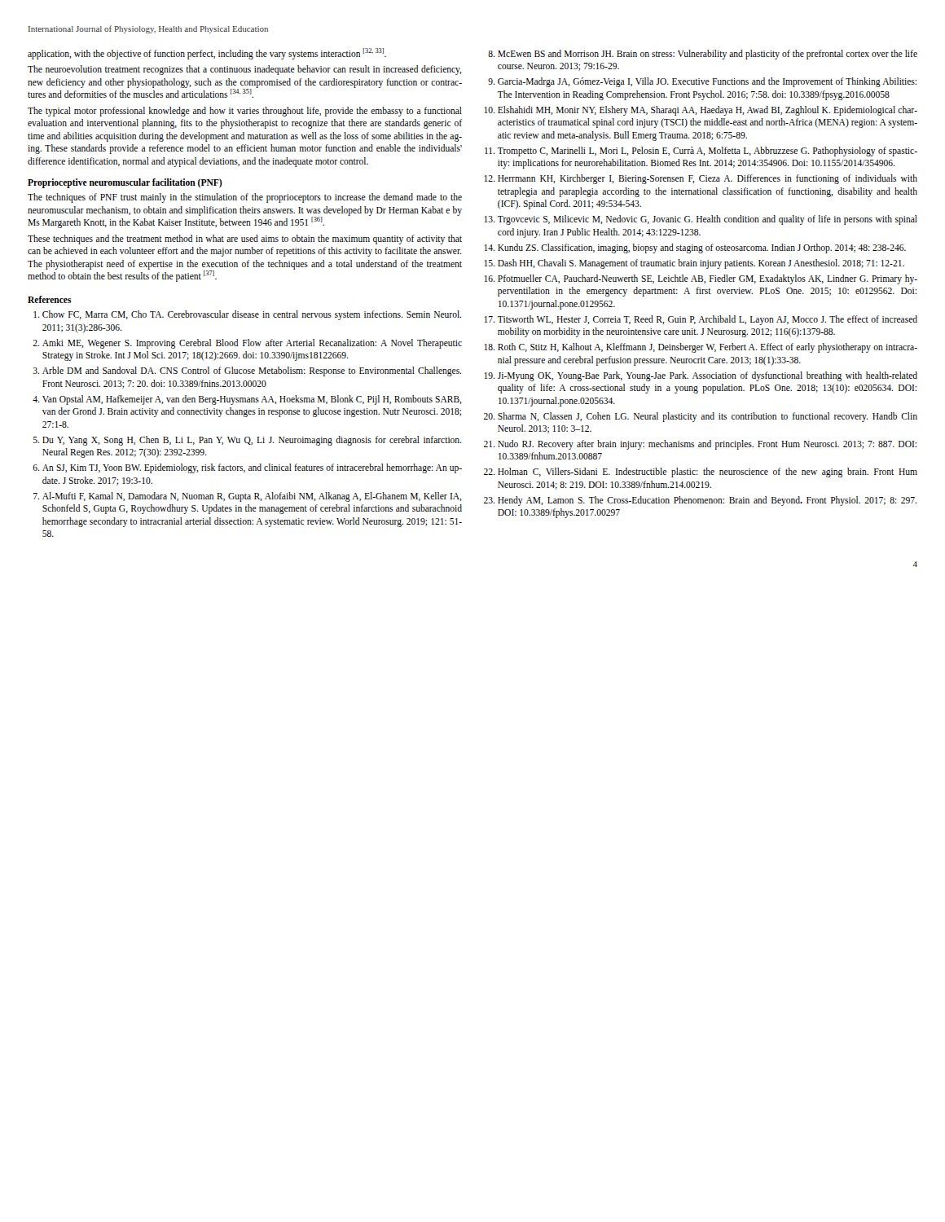International Journal of Physiology, Health and Physical Education
application, with the objective of function perfect, including the vary systems interaction [32, 33].
The neuroevolution treatment recognizes that a continuous inadequate behavior can result in increased deficiency, new deficiency and other physiopathology, such as the compromised of the cardiorespiratory function or contractures and deformities of the muscles and articulations [34, 35].
The typical motor professional knowledge and how it varies throughout life, provide the embassy to a functional evaluation and interventional planning, fits to the physiotherapist to recognize that there are standards generic of time and abilities acquisition during the development and maturation as well as the loss of some abilities in the aging. These standards provide a reference model to an efficient human motor function and enable the individuals' difference identification, normal and atypical deviations, and the inadequate motor control.
Proprioceptive neuromuscular facilitation (PNF)
The techniques of PNF trust mainly in the stimulation of the proprioceptors to increase the demand made to the neuromuscular mechanism, to obtain and simplification theirs answers. It was developed by Dr Herman Kabat e by Ms Margareth Knott, in the Kabat Kaiser Institute, between 1946 and 1951 [36].
These techniques and the treatment method in what are used aims to obtain the maximum quantity of activity that can be achieved in each volunteer effort and the major number of repetitions of this activity to facilitate the answer. The physiotherapist need of expertise in the execution of the techniques and a total understand of the treatment method to obtain the best results of the patient [37].
References
Chow FC, Marra CM, Cho TA. Cerebrovascular disease in central nervous system infections. Semin Neurol. 2011; 31(3):286-306.
Amki ME, Wegener S. Improving Cerebral Blood Flow after Arterial Recanalization: A Novel Therapeutic Strategy in Stroke. Int J Mol Sci. 2017; 18(12):2669. doi: 10.3390/ijms18122669.
Arble DM and Sandoval DA. CNS Control of Glucose Metabolism: Response to Environmental Challenges. Front Neurosci. 2013; 7: 20. doi: 10.3389/fnins.2013.00020
Van Opstal AM, Hafkemeijer A, van den Berg-Huysmans AA, Hoeksma M, Blonk C, Pijl H, Rombouts SARB, van der Grond J. Brain activity and connectivity changes in response to glucose ingestion. Nutr Neurosci. 2018; 27:1-8.
Du Y, Yang X, Song H, Chen B, Li L, Pan Y, Wu Q, Li J. Neuroimaging diagnosis for cerebral infarction. Neural Regen Res. 2012; 7(30): 2392-2399.
An SJ, Kim TJ, Yoon BW. Epidemiology, risk factors, and clinical features of intracerebral hemorrhage: An update. J Stroke. 2017; 19:3-10.
Al-Mufti F, Kamal N, Damodara N, Nuoman R, Gupta R, Alofaibi NM, Alkanag A, El-Ghanem M, Keller IA, Schonfeld S, Gupta G, Roychowdhury S. Updates in the management of cerebral infarctions and subarachnoid hemorrhage secondary to intracranial arterial dissection: A systematic review. World Neurosurg. 2019; 121: 51-58.
McEwen BS and Morrison JH. Brain on stress: Vulnerability and plasticity of the prefrontal cortex over the life course. Neuron. 2013; 79:16-29.
Garcia-Madrga JA, Gómez-Veiga I, Villa JO. Executive Functions and the Improvement of Thinking Abilities: The Intervention in Reading Comprehension. Front Psychol. 2016; 7:58. doi: 10.3389/fpsyg.2016.00058
Elshahidi MH, Monir NY, Elshery MA, Sharaqi AA, Haedaya H, Awad BI, Zaghloul K. Epidemiological characteristics of traumatical spinal cord injury (TSCI) the middle-east and north-Africa (MENA) region: A systematic review and meta-analysis. Bull Emerg Trauma. 2018; 6:75-89.
Trompetto C, Marinelli L, Mori L, Pelosin E, Currà A, Molfetta L, Abbruzzese G. Pathophysiology of spasticity: implications for neurorehabilitation. Biomed Res Int. 2014; 2014:354906. Doi: 10.1155/2014/354906.
Herrmann KH, Kirchberger I, Biering-Sorensen F, Cieza A. Differences in functioning of individuals with tetraplegia and paraplegia according to the international classification of functioning, disability and health (ICF). Spinal Cord. 2011; 49:534-543.
Trgovcevic S, Milicevic M, Nedovic G, Jovanic G. Health condition and quality of life in persons with spinal cord injury. Iran J Public Health. 2014; 43:1229-1238.
Kundu ZS. Classification, imaging, biopsy and staging of osteosarcoma. Indian J Orthop. 2014; 48: 238-246.
Dash HH, Chavali S. Management of traumatic brain injury patients. Korean J Anesthesiol. 2018; 71: 12-21.
Pfotmueller CA, Pauchard-Neuwerth SE, Leichtle AB, Fiedler GM, Exadaktylos AK, Lindner G. Primary hyperventilation in the emergency department: A first overview. PLoS One. 2015; 10: e0129562. Doi: 10.1371/journal.pone.0129562.
Titsworth WL, Hester J, Correia T, Reed R, Guin P, Archibald L, Layon AJ, Mocco J. The effect of increased mobility on morbidity in the neurointensive care unit. J Neurosurg. 2012; 116(6):1379-88.
Roth C, Stitz H, Kalhout A, Kleffmann J, Deinsberger W, Ferbert A. Effect of early physiotherapy on intracranial pressure and cerebral perfusion pressure. Neurocrit Care. 2013; 18(1):33-38.
Ji-Myung OK, Young-Bae Park, Young-Jae Park. Association of dysfunctional breathing with health-related quality of life: A cross-sectional study in a young population. PLoS One. 2018; 13(10): e0205634. DOI: 10.1371/journal.pone.0205634.
Sharma N, Classen J, Cohen LG. Neural plasticity and its contribution to functional recovery. Handb Clin Neurol. 2013; 110: 3–12.
Nudo RJ. Recovery after brain injury: mechanisms and principles. Front Hum Neurosci. 2013; 7: 887. DOI: 10.3389/fnhum.2013.00887
Holman C, Villers-Sidani E. Indestructible plastic: the neuroscience of the new aging brain. Front Hum Neurosci. 2014; 8: 219. DOI: 10.3389/fnhum.214.00219.
Hendy AM, Lamon S. The Cross-Education Phenomenon: Brain and Beyond. Front Physiol. 2017; 8: 297. DOI: 10.3389/fphys.2017.00297
4